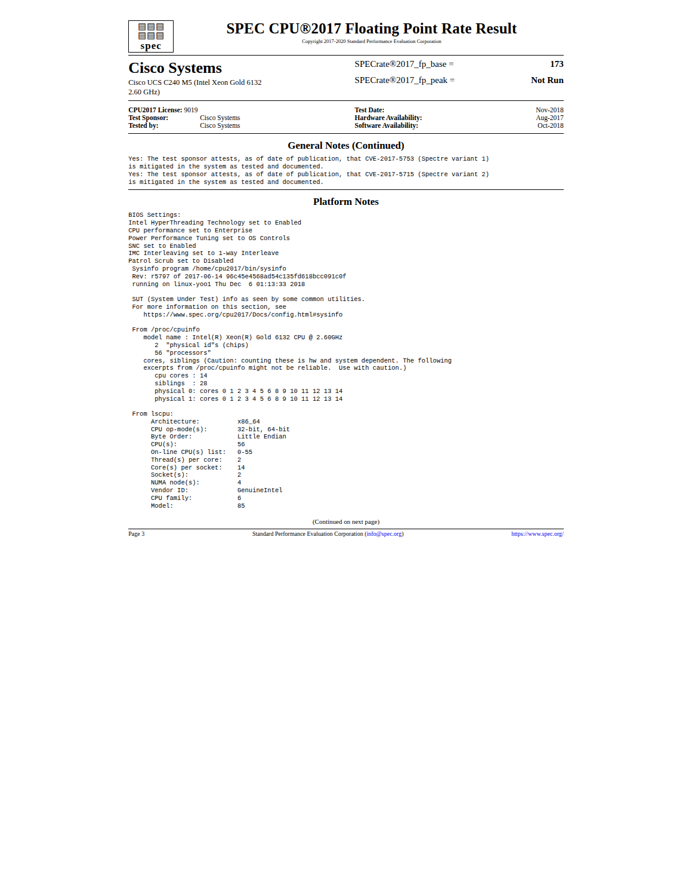▤▤▤
▤▤▤
spec
SPEC CPU®2017 Floating Point Rate Result
Copyright 2017-2020 Standard Performance Evaluation Corporation
Cisco Systems
Cisco UCS C240 M5 (Intel Xeon Gold 6132
2.60 GHz)
SPECrate®2017_fp_base = 173
SPECrate®2017_fp_peak = Not Run
CPU2017 License: 9019
Test Sponsor: Cisco Systems
Tested by: Cisco Systems
Test Date: Nov-2018
Hardware Availability: Aug-2017
Software Availability: Oct-2018
General Notes (Continued)
Yes: The test sponsor attests, as of date of publication, that CVE-2017-5753 (Spectre variant 1)
is mitigated in the system as tested and documented.
Yes: The test sponsor attests, as of date of publication, that CVE-2017-5715 (Spectre variant 2)
is mitigated in the system as tested and documented.
Platform Notes
BIOS Settings:
Intel HyperThreading Technology set to Enabled
CPU performance set to Enterprise
Power Performance Tuning set to OS Controls
SNC set to Enabled
IMC Interleaving set to 1-way Interleave
Patrol Scrub set to Disabled
 Sysinfo program /home/cpu2017/bin/sysinfo
 Rev: r5797 of 2017-06-14 96c45e4568ad54c135fd618bcc091c0f
 running on linux-yoo1 Thu Dec  6 01:13:33 2018

 SUT (System Under Test) info as seen by some common utilities.
 For more information on this section, see
    https://www.spec.org/cpu2017/Docs/config.html#sysinfo

 From /proc/cpuinfo
    model name : Intel(R) Xeon(R) Gold 6132 CPU @ 2.60GHz
       2  "physical id"s (chips)
       56 "processors"
    cores, siblings (Caution: counting these is hw and system dependent. The following
    excerpts from /proc/cpuinfo might not be reliable.  Use with caution.)
       cpu cores : 14
       siblings  : 28
       physical 0: cores 0 1 2 3 4 5 6 8 9 10 11 12 13 14
       physical 1: cores 0 1 2 3 4 5 6 8 9 10 11 12 13 14

 From lscpu:
      Architecture:          x86_64
      CPU op-mode(s):        32-bit, 64-bit
      Byte Order:            Little Endian
      CPU(s):                56
      On-line CPU(s) list:   0-55
      Thread(s) per core:    2
      Core(s) per socket:    14
      Socket(s):             2
      NUMA node(s):          4
      Vendor ID:             GenuineIntel
      CPU family:            6
      Model:                 85
(Continued on next page)
Page 3
Standard Performance Evaluation Corporation (info@spec.org)
https://www.spec.org/